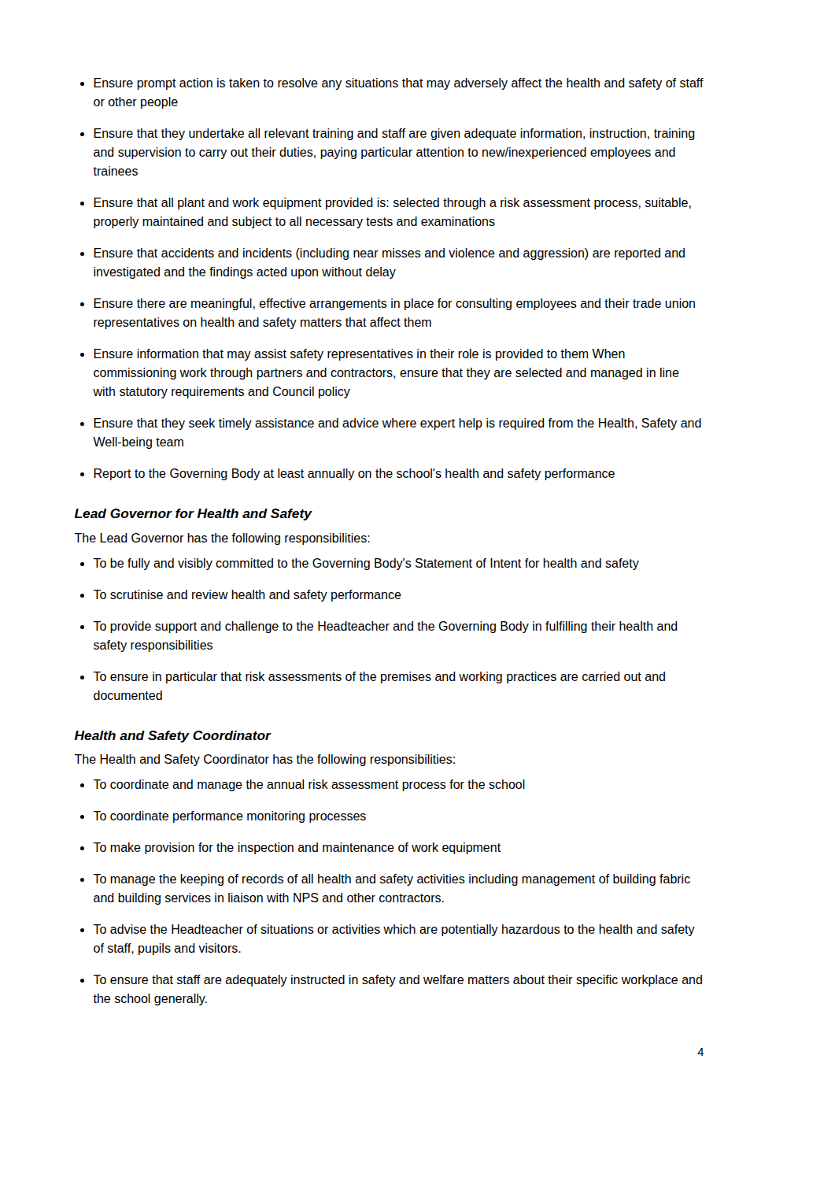Ensure prompt action is taken to resolve any situations that may adversely affect the health and safety of staff or other people
Ensure that they undertake all relevant training and staff are given adequate information, instruction, training and supervision to carry out their duties, paying particular attention to new/inexperienced employees and trainees
Ensure that all plant and work equipment provided is: selected through a risk assessment process, suitable, properly maintained and subject to all necessary tests and examinations
Ensure that accidents and incidents (including near misses and violence and aggression) are reported and investigated and the findings acted upon without delay
Ensure there are meaningful, effective arrangements in place for consulting employees and their trade union representatives on health and safety matters that affect them
Ensure information that may assist safety representatives in their role is provided to them When commissioning work through partners and contractors, ensure that they are selected and managed in line with statutory requirements and Council policy
Ensure that they seek timely assistance and advice where expert help is required from the Health, Safety and Well-being team
Report to the Governing Body at least annually on the school's health and safety performance
Lead Governor for Health and Safety
The Lead Governor has the following responsibilities:
To be fully and visibly committed to the Governing Body's Statement of Intent for health and safety
To scrutinise and review health and safety performance
To provide support and challenge to the Headteacher and the Governing Body in fulfilling their health and safety responsibilities
To ensure in particular that risk assessments of the premises and working practices are carried out and documented
Health and Safety Coordinator
The Health and Safety Coordinator has the following responsibilities:
To coordinate and manage the annual risk assessment process for the school
To coordinate performance monitoring processes
To make provision for the inspection and maintenance of work equipment
To manage the keeping of records of all health and safety activities including management of building fabric and building services in liaison with NPS and other contractors.
To advise the Headteacher of situations or activities which are potentially hazardous to the health and safety of staff, pupils and visitors.
To ensure that staff are adequately instructed in safety and welfare matters about their specific workplace and the school generally.
4